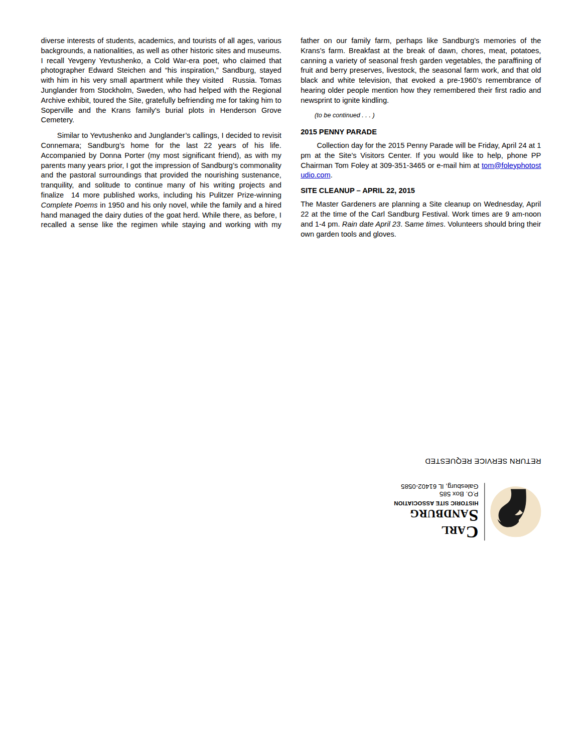diverse interests of students, academics, and tourists of all ages, various backgrounds, a nationalities, as well as other historic sites and museums. I recall Yevgeny Yevtushenko, a Cold War-era poet, who claimed that photographer Edward Steichen and “his inspiration,” Sandburg, stayed with him in his very small apartment while they visited Russia. Tomas Junglander from Stockholm, Sweden, who had helped with the Regional Archive exhibit, toured the Site, gratefully befriending me for taking him to Soperville and the Krans family's burial plots in Henderson Grove Cemetery.
Similar to Yevtushenko and Junglander’s callings, I decided to revisit Connemara; Sandburg’s home for the last 22 years of his life. Accompanied by Donna Porter (my most significant friend), as with my parents many years prior, I got the impression of Sandburg’s commonality and the pastoral surroundings that provided the nourishing sustenance, tranquility, and solitude to continue many of his writing projects and finalize 14 more published works, including his Pulitzer Prize-winning Complete Poems in 1950 and his only novel, while the family and a hired hand managed the dairy duties of the goat herd. While there, as before, I recalled a sense like the regimen while staying and working with my father on our family farm, perhaps like Sandburg’s memories of the Krans’s farm. Breakfast at the break of dawn, chores, meat, potatoes, canning a variety of seasonal fresh garden vegetables, the paraffining of fruit and berry preserves, livestock, the seasonal farm work, and that old black and white television, that evoked a pre-1960’s remembrance of hearing older people mention how they remembered their first radio and newsprint to ignite kindling.
(to be continued . . . )
2015 PENNY PARADE
Collection day for the 2015 Penny Parade will be Friday, April 24 at 1 pm at the Site’s Visitors Center. If you would like to help, phone PP Chairman Tom Foley at 309-351-3465 or e-mail him at tom@foleyphotostudio.com.
SITE CLEANUP – APRIL 22, 2015
The Master Gardeners are planning a Site cleanup on Wednesday, April 22 at the time of the Carl Sandburg Festival. Work times are 9 am-noon and 1-4 pm. Rain date April 23. Same times. Volunteers should bring their own garden tools and gloves.
RETURN SERVICE REQUESTED
CARL
SANDBURG
HISTORIC SITE ASSOCIATION
P.O. Box 585
Galesburg, IL 61402-0585